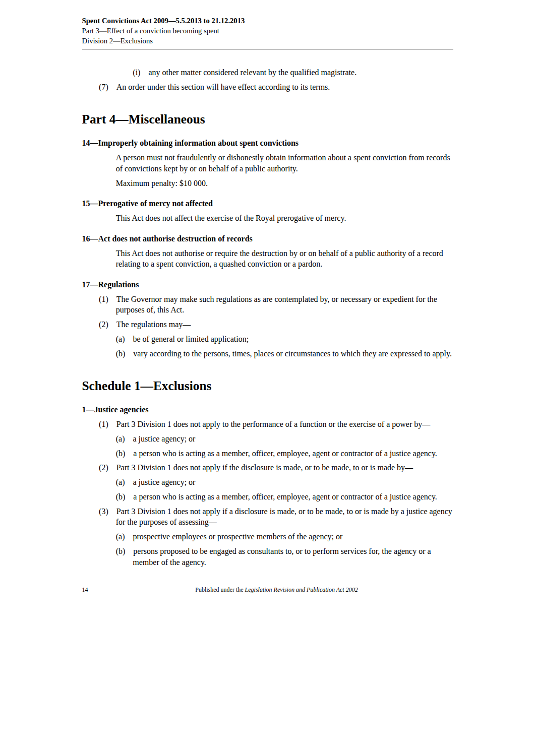Spent Convictions Act 2009—5.5.2013 to 21.12.2013
Part 3—Effect of a conviction becoming spent
Division 2—Exclusions
(i) any other matter considered relevant by the qualified magistrate.
(7) An order under this section will have effect according to its terms.
Part 4—Miscellaneous
14—Improperly obtaining information about spent convictions
A person must not fraudulently or dishonestly obtain information about a spent conviction from records of convictions kept by or on behalf of a public authority.
Maximum penalty: $10 000.
15—Prerogative of mercy not affected
This Act does not affect the exercise of the Royal prerogative of mercy.
16—Act does not authorise destruction of records
This Act does not authorise or require the destruction by or on behalf of a public authority of a record relating to a spent conviction, a quashed conviction or a pardon.
17—Regulations
(1) The Governor may make such regulations as are contemplated by, or necessary or expedient for the purposes of, this Act.
(2) The regulations may—
(a) be of general or limited application;
(b) vary according to the persons, times, places or circumstances to which they are expressed to apply.
Schedule 1—Exclusions
1—Justice agencies
(1) Part 3 Division 1 does not apply to the performance of a function or the exercise of a power by—
(a) a justice agency; or
(b) a person who is acting as a member, officer, employee, agent or contractor of a justice agency.
(2) Part 3 Division 1 does not apply if the disclosure is made, or to be made, to or is made by—
(a) a justice agency; or
(b) a person who is acting as a member, officer, employee, agent or contractor of a justice agency.
(3) Part 3 Division 1 does not apply if a disclosure is made, or to be made, to or is made by a justice agency for the purposes of assessing—
(a) prospective employees or prospective members of the agency; or
(b) persons proposed to be engaged as consultants to, or to perform services for, the agency or a member of the agency.
14 Published under the Legislation Revision and Publication Act 2002